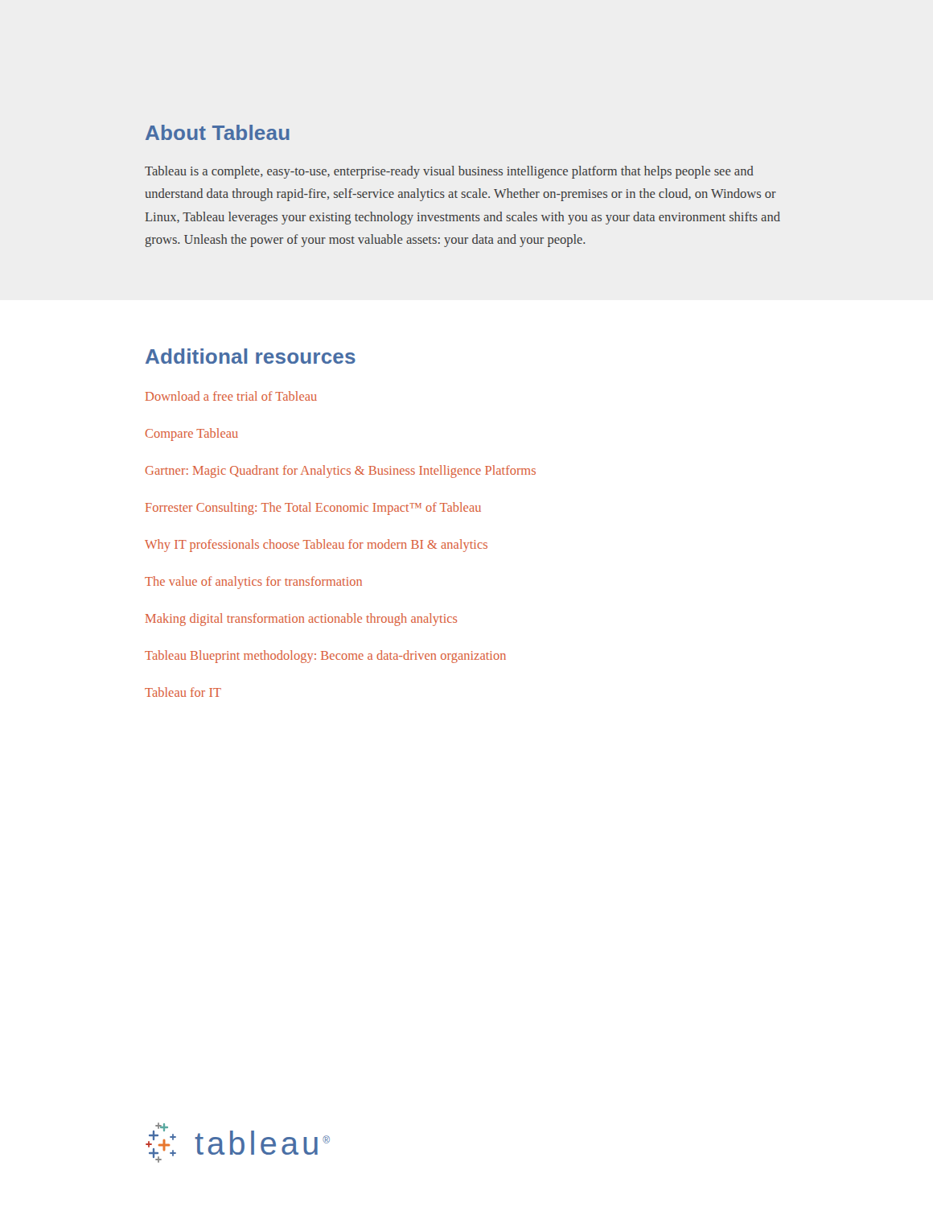About Tableau
Tableau is a complete, easy-to-use, enterprise-ready visual business intelligence platform that helps people see and understand data through rapid-fire, self-service analytics at scale. Whether on-premises or in the cloud, on Windows or Linux, Tableau leverages your existing technology investments and scales with you as your data environment shifts and grows. Unleash the power of your most valuable assets: your data and your people.
Additional resources
Download a free trial of Tableau
Compare Tableau
Gartner: Magic Quadrant for Analytics & Business Intelligence Platforms
Forrester Consulting: The Total Economic Impact™ of Tableau
Why IT professionals choose Tableau for modern BI & analytics
The value of analytics for transformation
Making digital transformation actionable through analytics
Tableau Blueprint methodology: Become a data-driven organization
Tableau for IT
tableau®